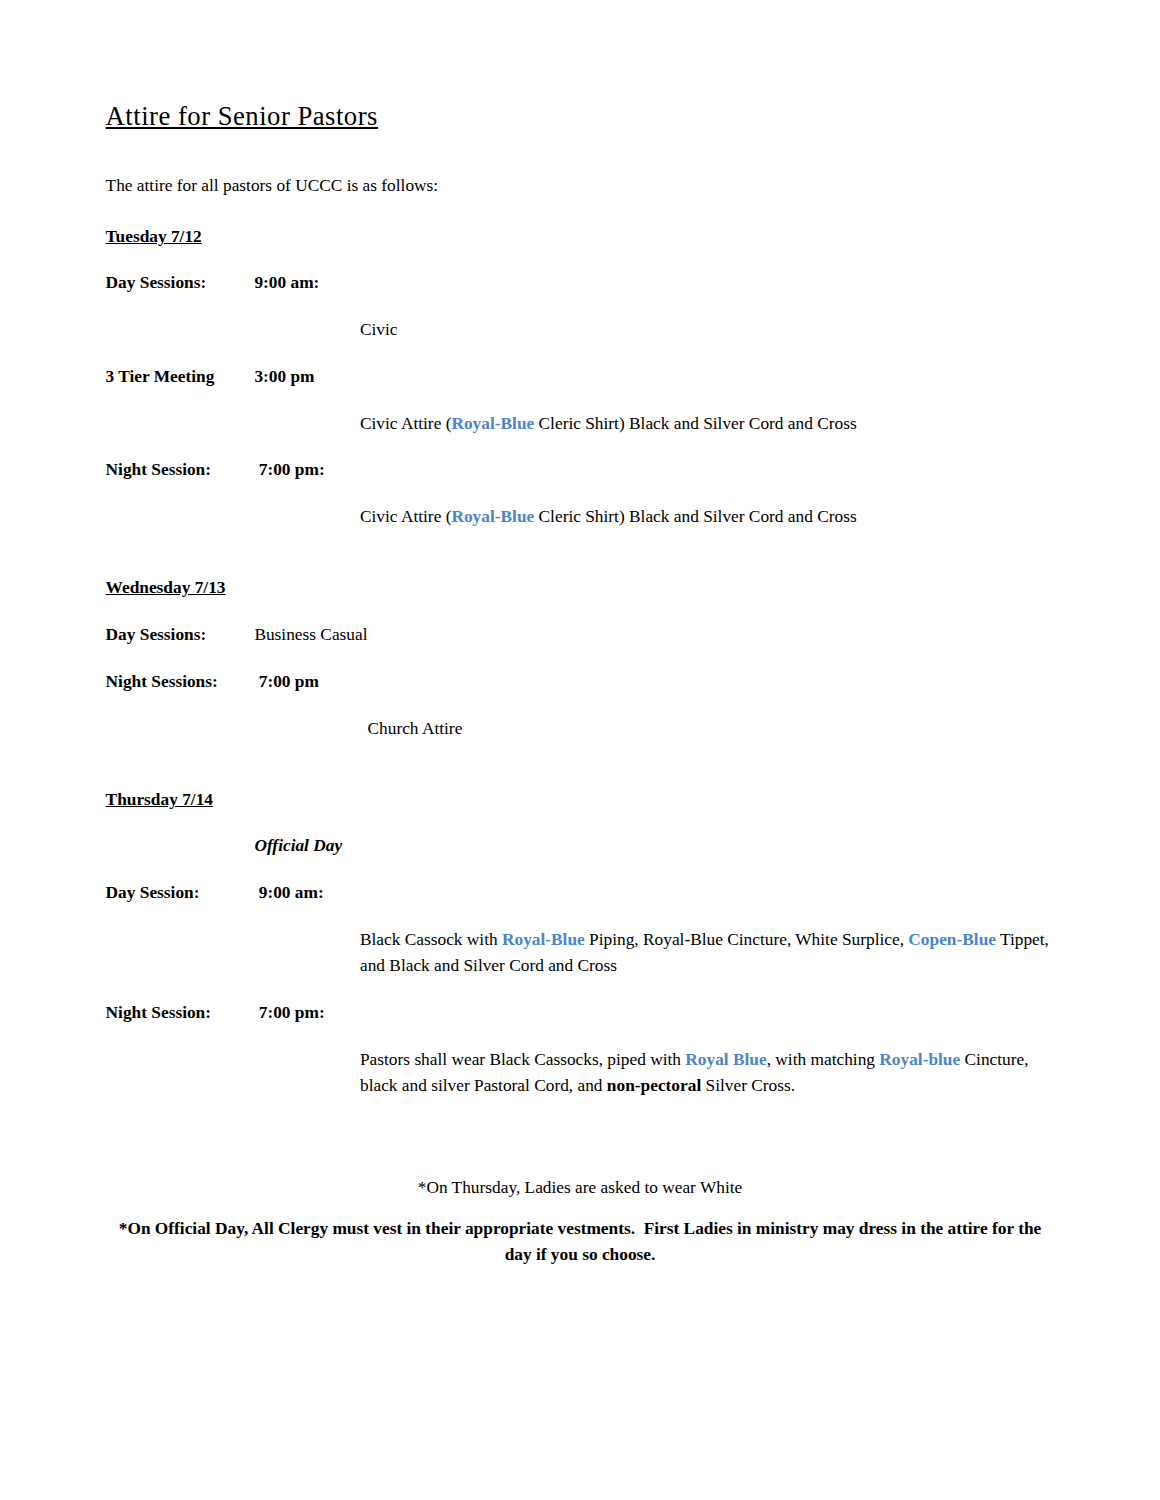Attire for Senior Pastors
The attire for all pastors of UCCC is as follows:
Tuesday 7/12
| Day Sessions: | 9:00 am: | |
| | | Civic |
| 3 Tier Meeting | 3:00 pm | |
| | | Civic Attire ( Royal-Blue Cleric Shirt) Black and Silver Cord and Cross |
| Night Session: | 7:00 pm: | |
| | | Civic Attire ( Royal-Blue Cleric Shirt) Black and Silver Cord and Cross |
Wednesday 7/13
| Day Sessions: | Business Casual | |
| Night Sessions: | 7:00 pm | |
| | | Church Attire |
Thursday 7/14
Official Day
| Day Session: | 9 :00 am : | |
| | | Black Cassock with Royal-Blue Piping, Royal-Blue Cincture, White Surplice, Copen-Blue Tippet, and Black and Silver Cord and Cross |
| Night Session: | 7:00 pm: | |
| | | Pastors shall wear Black Cassocks, piped with Royal Blue , with matching Royal-blue Cincture, black and silver Pastoral Cord, and non-pectoral Silver Cross. |
*On Thursday, Ladies are asked to wear White
*On Official Day, All Clergy must vest in their appropriate vestments. First Ladies in ministry may dress in the attire for the day if you so choose.